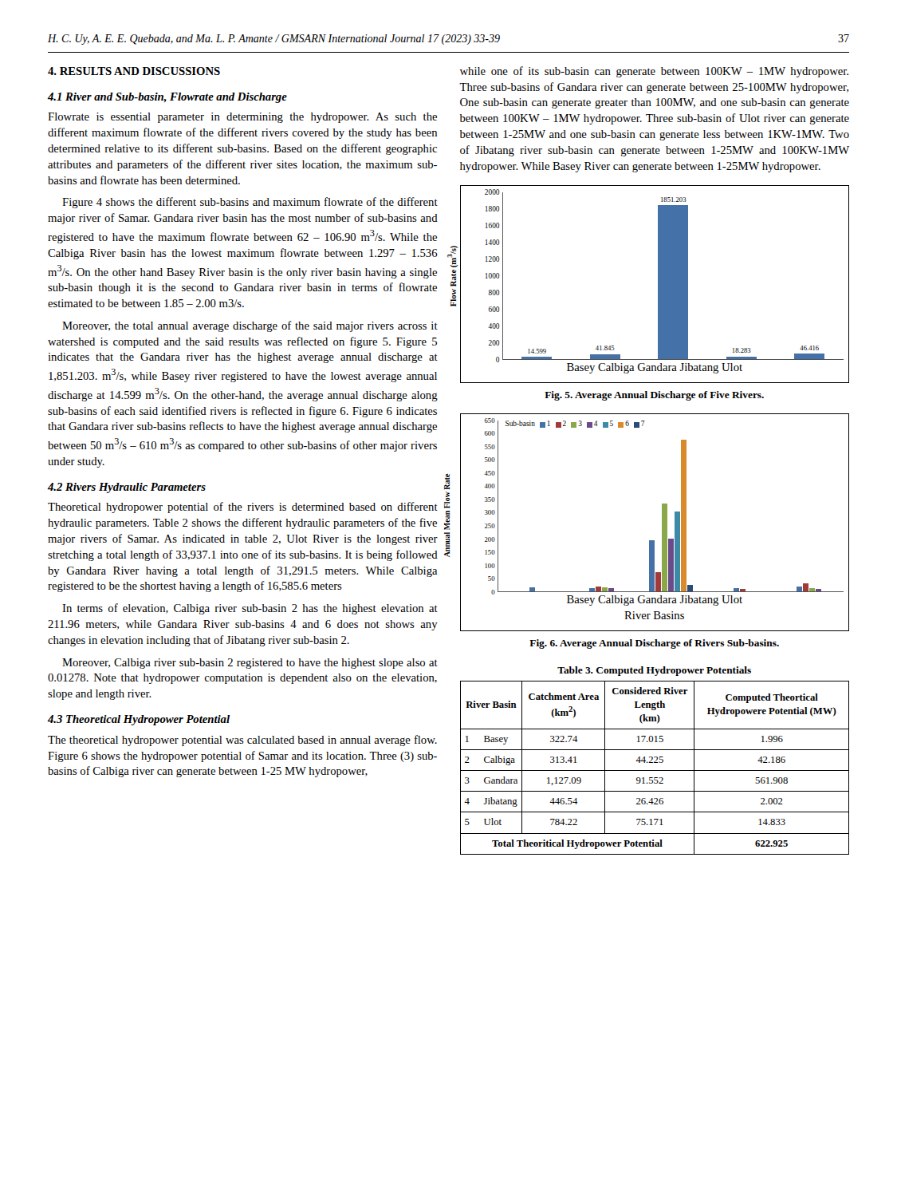H. C. Uy, A. E. E. Quebada, and Ma. L. P. Amante / GMSARN International Journal 17 (2023) 33-39
37
4. RESULTS AND DISCUSSIONS
4.1 River and Sub-basin, Flowrate and Discharge
Flowrate is essential parameter in determining the hydropower. As such the different maximum flowrate of the different rivers covered by the study has been determined relative to its different sub-basins. Based on the different geographic attributes and parameters of the different river sites location, the maximum sub-basins and flowrate has been determined.
Figure 4 shows the different sub-basins and maximum flowrate of the different major river of Samar. Gandara river basin has the most number of sub-basins and registered to have the maximum flowrate between 62 – 106.90 m3/s. While the Calbiga River basin has the lowest maximum flowrate between 1.297 – 1.536 m3/s. On the other hand Basey River basin is the only river basin having a single sub-basin though it is the second to Gandara river basin in terms of flowrate estimated to be between 1.85 – 2.00 m3/s.
Moreover, the total annual average discharge of the said major rivers across it watershed is computed and the said results was reflected on figure 5. Figure 5 indicates that the Gandara river has the highest average annual discharge at 1,851.203. m3/s, while Basey river registered to have the lowest average annual discharge at 14.599 m3/s. On the other-hand, the average annual discharge along sub-basins of each said identified rivers is reflected in figure 6. Figure 6 indicates that Gandara river sub-basins reflects to have the highest average annual discharge between 50 m3/s – 610 m3/s as compared to other sub-basins of other major rivers under study.
4.2 Rivers Hydraulic Parameters
Theoretical hydropower potential of the rivers is determined based on different hydraulic parameters. Table 2 shows the different hydraulic parameters of the five major rivers of Samar. As indicated in table 2, Ulot River is the longest river stretching a total length of 33,937.1 into one of its sub-basins. It is being followed by Gandara River having a total length of 31,291.5 meters. While Calbiga registered to be the shortest having a length of 16,585.6 meters
In terms of elevation, Calbiga river sub-basin 2 has the highest elevation at 211.96 meters, while Gandara River sub-basins 4 and 6 does not shows any changes in elevation including that of Jibatang river sub-basin 2.
Moreover, Calbiga river sub-basin 2 registered to have the highest slope also at 0.01278. Note that hydropower computation is dependent also on the elevation, slope and length river.
4.3 Theoretical Hydropower Potential
The theoretical hydropower potential was calculated based in annual average flow. Figure 6 shows the hydropower potential of Samar and its location. Three (3) sub-basins of Calbiga river can generate between 1-25 MW hydropower,
while one of its sub-basin can generate between 100KW – 1MW hydropower. Three sub-basins of Gandara river can generate between 25-100MW hydropower, One sub-basin can generate greater than 100MW, and one sub-basin can generate between 100KW – 1MW hydropower. Three sub-basin of Ulot river can generate between 1-25MW and one sub-basin can generate less between 1KW-1MW. Two of Jibatang river sub-basin can generate between 1-25MW and 100KW-1MW hydropower. While Basey River can generate between 1-25MW hydropower.
Flow Rate (m3/s)
2000 1800 1600 1400 1200 1000 800 600 400 200 0
14.599
41.845
1851.203
18.283
46.416
Basey Calbiga Gandara Jibatang Ulot
Fig. 5. Average Annual Discharge of Five Rivers.
Sub-basin 1 2 3 4 5 6 7
Annual Mean Flow Rate
650 600 550 500 450 400 350 300 250 200 150 100 50 0
Basey Calbiga Gandara Jibatang Ulot
River Basins
Fig. 6. Average Annual Discharge of Rivers Sub-basins.
Table 3. Computed Hydropower Potentials
| River Basin | Catchment Area (km 2 ) | Considered River Length (km) | Computed Theortical Hydropowere Potential (MW) |
| --- | --- | --- | --- |
| 1 | Basey | 322.74 | 17.015 | 1.996 |
| 2 | Calbiga | 313.41 | 44.225 | 42.186 |
| 3 | Gandara | 1,127.09 | 91.552 | 561.908 |
| 4 | Jibatang | 446.54 | 26.426 | 2.002 |
| 5 | Ulot | 784.22 | 75.171 | 14.833 |
| Total Theoritical Hydropower Potential | 622.925 |